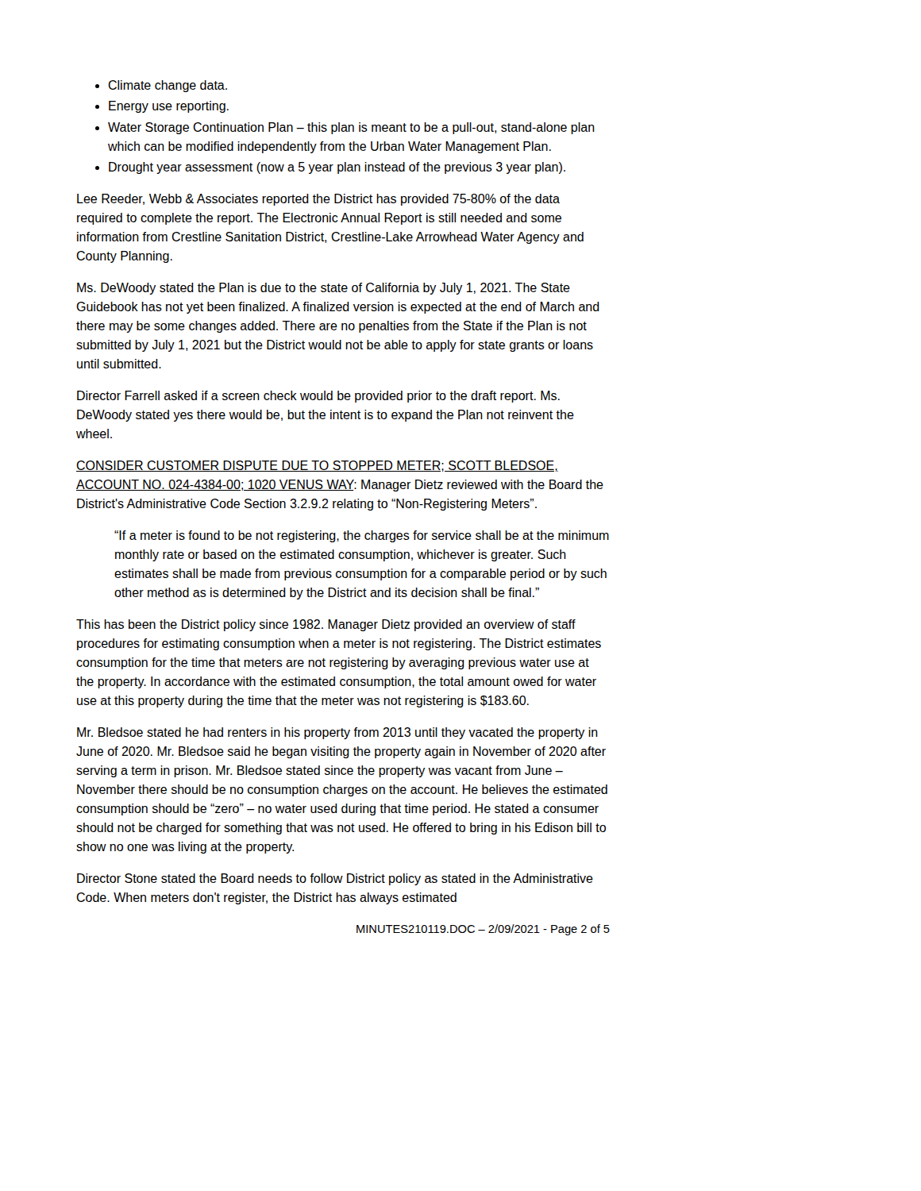Climate change data.
Energy use reporting.
Water Storage Continuation Plan – this plan is meant to be a pull-out, stand-alone plan which can be modified independently from the Urban Water Management Plan.
Drought year assessment (now a 5 year plan instead of the previous 3 year plan).
Lee Reeder, Webb & Associates reported the District has provided 75-80% of the data required to complete the report. The Electronic Annual Report is still needed and some information from Crestline Sanitation District, Crestline-Lake Arrowhead Water Agency and County Planning.
Ms. DeWoody stated the Plan is due to the state of California by July 1, 2021. The State Guidebook has not yet been finalized. A finalized version is expected at the end of March and there may be some changes added. There are no penalties from the State if the Plan is not submitted by July 1, 2021 but the District would not be able to apply for state grants or loans until submitted.
Director Farrell asked if a screen check would be provided prior to the draft report. Ms. DeWoody stated yes there would be, but the intent is to expand the Plan not reinvent the wheel.
CONSIDER CUSTOMER DISPUTE DUE TO STOPPED METER; SCOTT BLEDSOE, ACCOUNT NO. 024-4384-00; 1020 VENUS WAY: Manager Dietz reviewed with the Board the District's Administrative Code Section 3.2.9.2 relating to “Non-Registering Meters”.
“If a meter is found to be not registering, the charges for service shall be at the minimum monthly rate or based on the estimated consumption, whichever is greater. Such estimates shall be made from previous consumption for a comparable period or by such other method as is determined by the District and its decision shall be final.”
This has been the District policy since 1982. Manager Dietz provided an overview of staff procedures for estimating consumption when a meter is not registering. The District estimates consumption for the time that meters are not registering by averaging previous water use at the property. In accordance with the estimated consumption, the total amount owed for water use at this property during the time that the meter was not registering is $183.60.
Mr. Bledsoe stated he had renters in his property from 2013 until they vacated the property in June of 2020. Mr. Bledsoe said he began visiting the property again in November of 2020 after serving a term in prison. Mr. Bledsoe stated since the property was vacant from June – November there should be no consumption charges on the account. He believes the estimated consumption should be “zero” – no water used during that time period. He stated a consumer should not be charged for something that was not used. He offered to bring in his Edison bill to show no one was living at the property.
Director Stone stated the Board needs to follow District policy as stated in the Administrative Code. When meters don't register, the District has always estimated
MINUTES210119.DOC – 2/09/2021 - Page 2 of 5